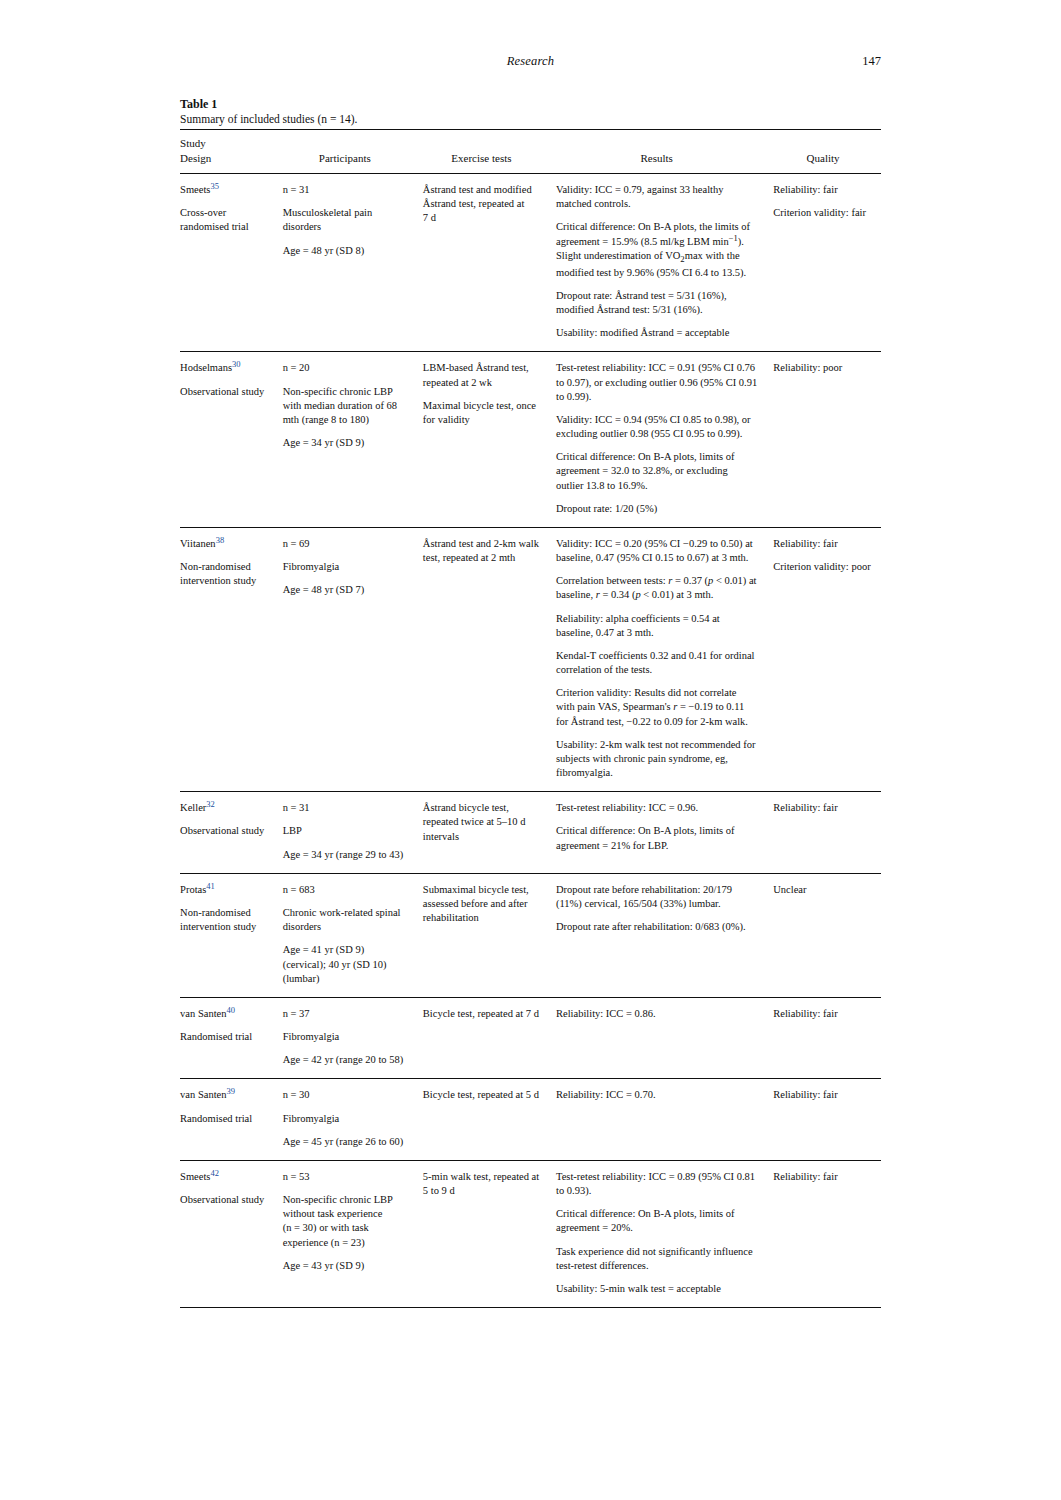Research 147
Table 1
Summary of included studies (n = 14).
| Study Design | Participants | Exercise tests | Results | Quality |
| --- | --- | --- | --- | --- |
| Smeets 35 Cross-over randomised trial | n = 31 Musculoskeletal pain disorders Age = 48 yr (SD 8) | Åstrand test and modified Åstrand test, repeated at 7 d | Validity: ICC = 0.79, against 33 healthy matched controls. Critical difference: On B-A plots, the limits of agreement = 15.9% (8.5 ml/kg LBM min −1 ). Slight underestimation of VO 2 max with the modified test by 9.96% (95% CI 6.4 to 13.5). Dropout rate: Åstrand test = 5/31 (16%), modified Åstrand test: 5/31 (16%). Usability: modified Åstrand = acceptable | Reliability: fair Criterion validity: fair |
| Hodselmans 30 Observational study | n = 20 Non-specific chronic LBP with median duration of 68 mth (range 8 to 180) Age = 34 yr (SD 9) | LBM-based Åstrand test, repeated at 2 wk Maximal bicycle test, once for validity | Test-retest reliability: ICC = 0.91 (95% CI 0.76 to 0.97), or excluding outlier 0.96 (95% CI 0.91 to 0.99). Validity: ICC = 0.94 (95% CI 0.85 to 0.98), or excluding outlier 0.98 (955 CI 0.95 to 0.99). Critical difference: On B-A plots, limits of agreement = 32.0 to 32.8%, or excluding outlier 13.8 to 16.9%. Dropout rate: 1/20 (5%) | Reliability: poor |
| Viitanen 38 Non-randomised intervention study | n = 69 Fibromyalgia Age = 48 yr (SD 7) | Åstrand test and 2-km walk test, repeated at 2 mth | Validity: ICC = 0.20 (95% CI −0.29 to 0.50) at baseline, 0.47 (95% CI 0.15 to 0.67) at 3 mth. Correlation between tests: r = 0.37 ( p < 0.01) at baseline, r = 0.34 ( p < 0.01) at 3 mth. Reliability: alpha coefficients = 0.54 at baseline, 0.47 at 3 mth. Kendal-T coefficients 0.32 and 0.41 for ordinal correlation of the tests. Criterion validity: Results did not correlate with pain VAS, Spearman's r = −0.19 to 0.11 for Åstrand test, −0.22 to 0.09 for 2-km walk. Usability: 2-km walk test not recommended for subjects with chronic pain syndrome, eg, fibromyalgia. | Reliability: fair Criterion validity: poor |
| Keller 32 Observational study | n = 31 LBP Age = 34 yr (range 29 to 43) | Åstrand bicycle test, repeated twice at 5–10 d intervals | Test-retest reliability: ICC = 0.96. Critical difference: On B-A plots, limits of agreement = 21% for LBP. | Reliability: fair |
| Protas 41 Non-randomised intervention study | n = 683 Chronic work-related spinal disorders Age = 41 yr (SD 9) (cervical); 40 yr (SD 10) (lumbar) | Submaximal bicycle test, assessed before and after rehabilitation | Dropout rate before rehabilitation: 20/179 (11%) cervical, 165/504 (33%) lumbar. Dropout rate after rehabilitation: 0/683 (0%). | Unclear |
| van Santen 40 Randomised trial | n = 37 Fibromyalgia Age = 42 yr (range 20 to 58) | Bicycle test, repeated at 7 d | Reliability: ICC = 0.86. | Reliability: fair |
| van Santen 39 Randomised trial | n = 30 Fibromyalgia Age = 45 yr (range 26 to 60) | Bicycle test, repeated at 5 d | Reliability: ICC = 0.70. | Reliability: fair |
| Smeets 42 Observational study | n = 53 Non-specific chronic LBP without task experience (n = 30) or with task experience (n = 23) Age = 43 yr (SD 9) | 5-min walk test, repeated at 5 to 9 d | Test-retest reliability: ICC = 0.89 (95% CI 0.81 to 0.93). Critical difference: On B-A plots, limits of agreement = 20%. Task experience did not significantly influence test-retest differences. Usability: 5-min walk test = acceptable | Reliability: fair |